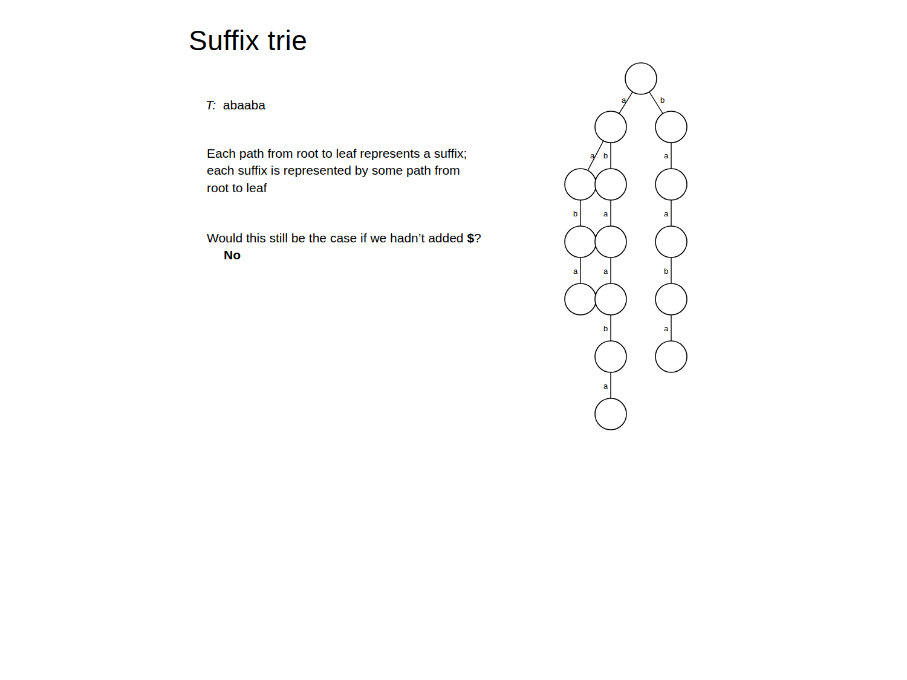Suffix trie
T: abaaba
Each path from root to leaf represents a suffix; each suffix is represented by some path from root to leaf
Would this still be the case if we hadn’t added $?No
a b a b a b a a a a b b a a